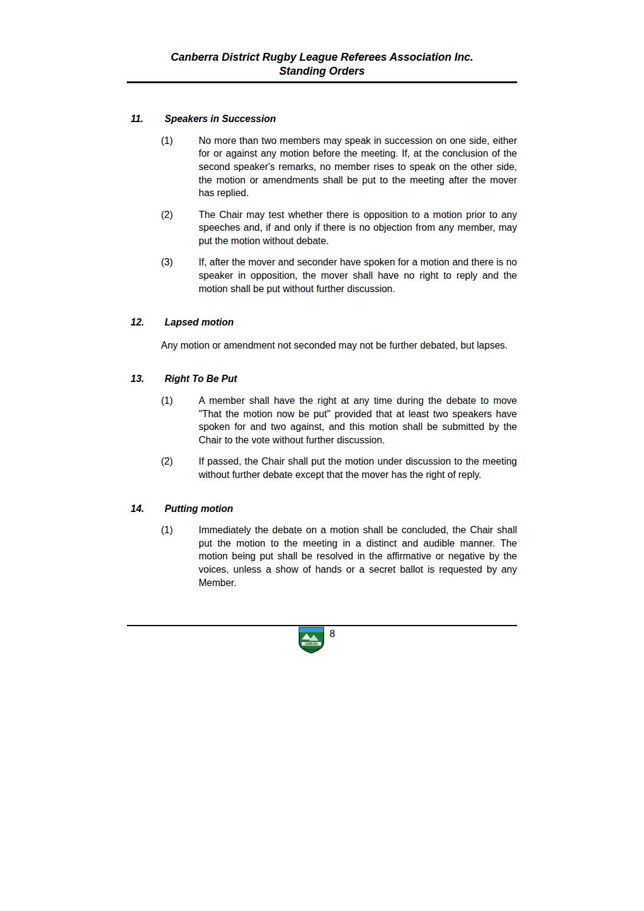Canberra District Rugby League Referees Association Inc. Standing Orders
11. Speakers in Succession
(1) No more than two members may speak in succession on one side, either for or against any motion before the meeting. If, at the conclusion of the second speaker's remarks, no member rises to speak on the other side, the motion or amendments shall be put to the meeting after the mover has replied.
(2) The Chair may test whether there is opposition to a motion prior to any speeches and, if and only if there is no objection from any member, may put the motion without debate.
(3) If, after the mover and seconder have spoken for a motion and there is no speaker in opposition, the mover shall have no right to reply and the motion shall be put without further discussion.
12. Lapsed motion
Any motion or amendment not seconded may not be further debated, but lapses.
13. Right To Be Put
(1) A member shall have the right at any time during the debate to move "That the motion now be put" provided that at least two speakers have spoken for and two against, and this motion shall be submitted by the Chair to the vote without further discussion.
(2) If passed, the Chair shall put the motion under discussion to the meeting without further debate except that the mover has the right of reply.
14. Putting motion
(1) Immediately the debate on a motion shall be concluded, the Chair shall put the motion to the meeting in a distinct and audible manner. The motion being put shall be resolved in the affirmative or negative by the voices, unless a show of hands or a secret ballot is requested by any Member.
CDRLRA
8